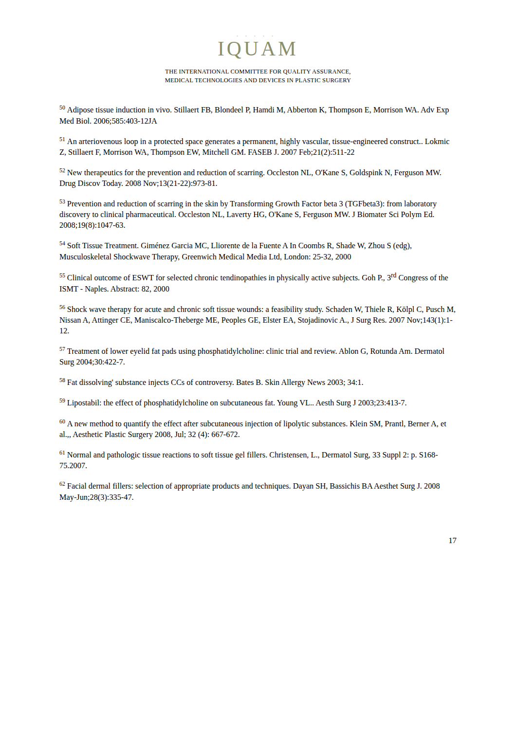IQUAM
The International Committee for Quality Assurance,
Medical Technologies and Devices in Plastic Surgery
Adipose tissue induction in vivo. Stillaert FB, Blondeel P, Hamdi M, Abberton K, Thompson E, Morrison WA. Adv Exp Med Biol. 2006;585:403-12JA
An arteriovenous loop in a protected space generates a permanent, highly vascular, tissue-engineered construct.. Lokmic Z, Stillaert F, Morrison WA, Thompson EW, Mitchell GM. FASEB J. 2007 Feb;21(2):511-22
New therapeutics for the prevention and reduction of scarring. Occleston NL, O'Kane S, Goldspink N, Ferguson MW. Drug Discov Today. 2008 Nov;13(21-22):973-81.
Prevention and reduction of scarring in the skin by Transforming Growth Factor beta 3 (TGFbeta3): from laboratory discovery to clinical pharmaceutical. Occleston NL, Laverty HG, O'Kane S, Ferguson MW. J Biomater Sci Polym Ed. 2008;19(8):1047-63.
Soft Tissue Treatment. Giménez Garcia MC, Lliorente de la Fuente A In Coombs R, Shade W, Zhou S (edg), Musculoskeletal Shockwave Therapy, Greenwich Medical Media Ltd, London: 25-32, 2000
Clinical outcome of ESWT for selected chronic tendinopathies in physically active subjects. Goh P., 3rd Congress of the ISMT - Naples. Abstract: 82, 2000
Shock wave therapy for acute and chronic soft tissue wounds: a feasibility study. Schaden W, Thiele R, Kölpl C, Pusch M, Nissan A, Attinger CE, Maniscalco-Theberge ME, Peoples GE, Elster EA, Stojadinovic A., J Surg Res. 2007 Nov;143(1):1-12.
Treatment of lower eyelid fat pads using phosphatidylcholine: clinic trial and review. Ablon G, Rotunda Am. Dermatol Surg 2004;30:422-7.
Fat dissolving' substance injects CCs of controversy. Bates B. Skin Allergy News 2003; 34:1.
Lipostabil: the effect of phosphatidylcholine on subcutaneous fat. Young VL.. Aesth Surg J 2003;23:413-7.
A new method to quantify the effect after subcutaneous injection of lipolytic substances. Klein SM, Prantl, Berner A, et al.,, Aesthetic Plastic Surgery 2008, Jul; 32 (4): 667-672.
Normal and pathologic tissue reactions to soft tissue gel fillers. Christensen, L., Dermatol Surg, 33 Suppl 2: p. S168-75.2007.
Facial dermal fillers: selection of appropriate products and techniques. Dayan SH, Bassichis BA Aesthet Surg J. 2008 May-Jun;28(3):335-47.
17